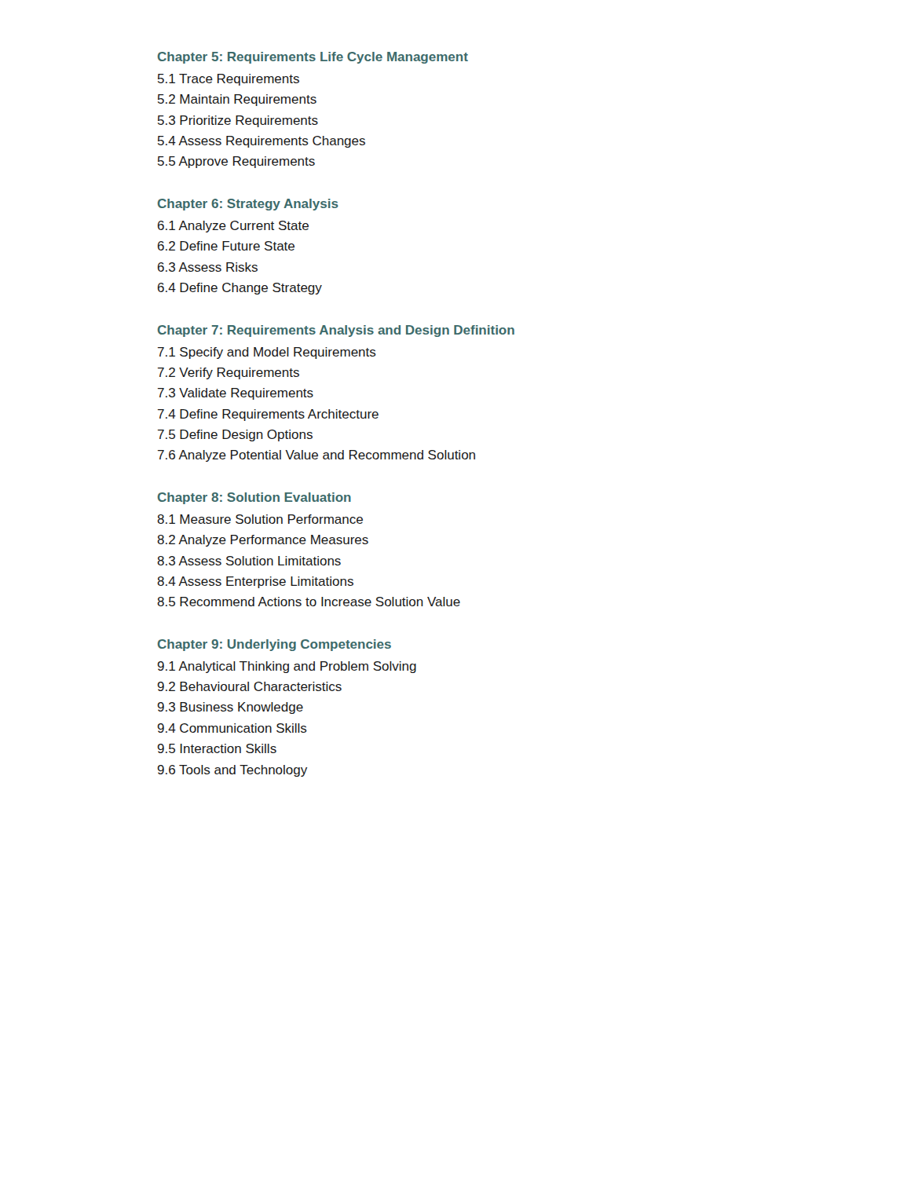Chapter 5: Requirements Life Cycle Management
5.1 Trace Requirements
5.2 Maintain Requirements
5.3 Prioritize Requirements
5.4 Assess Requirements Changes
5.5 Approve Requirements
Chapter 6: Strategy Analysis
6.1 Analyze Current State
6.2 Define Future State
6.3 Assess Risks
6.4 Define Change Strategy
Chapter 7: Requirements Analysis and Design Definition
7.1 Specify and Model Requirements
7.2 Verify Requirements
7.3 Validate Requirements
7.4 Define Requirements Architecture
7.5 Define Design Options
7.6 Analyze Potential Value and Recommend Solution
Chapter 8: Solution Evaluation
8.1 Measure Solution Performance
8.2 Analyze Performance Measures
8.3 Assess Solution Limitations
8.4 Assess Enterprise Limitations
8.5 Recommend Actions to Increase Solution Value
Chapter 9: Underlying Competencies
9.1 Analytical Thinking and Problem Solving
9.2 Behavioural Characteristics
9.3 Business Knowledge
9.4 Communication Skills
9.5 Interaction Skills
9.6 Tools and Technology